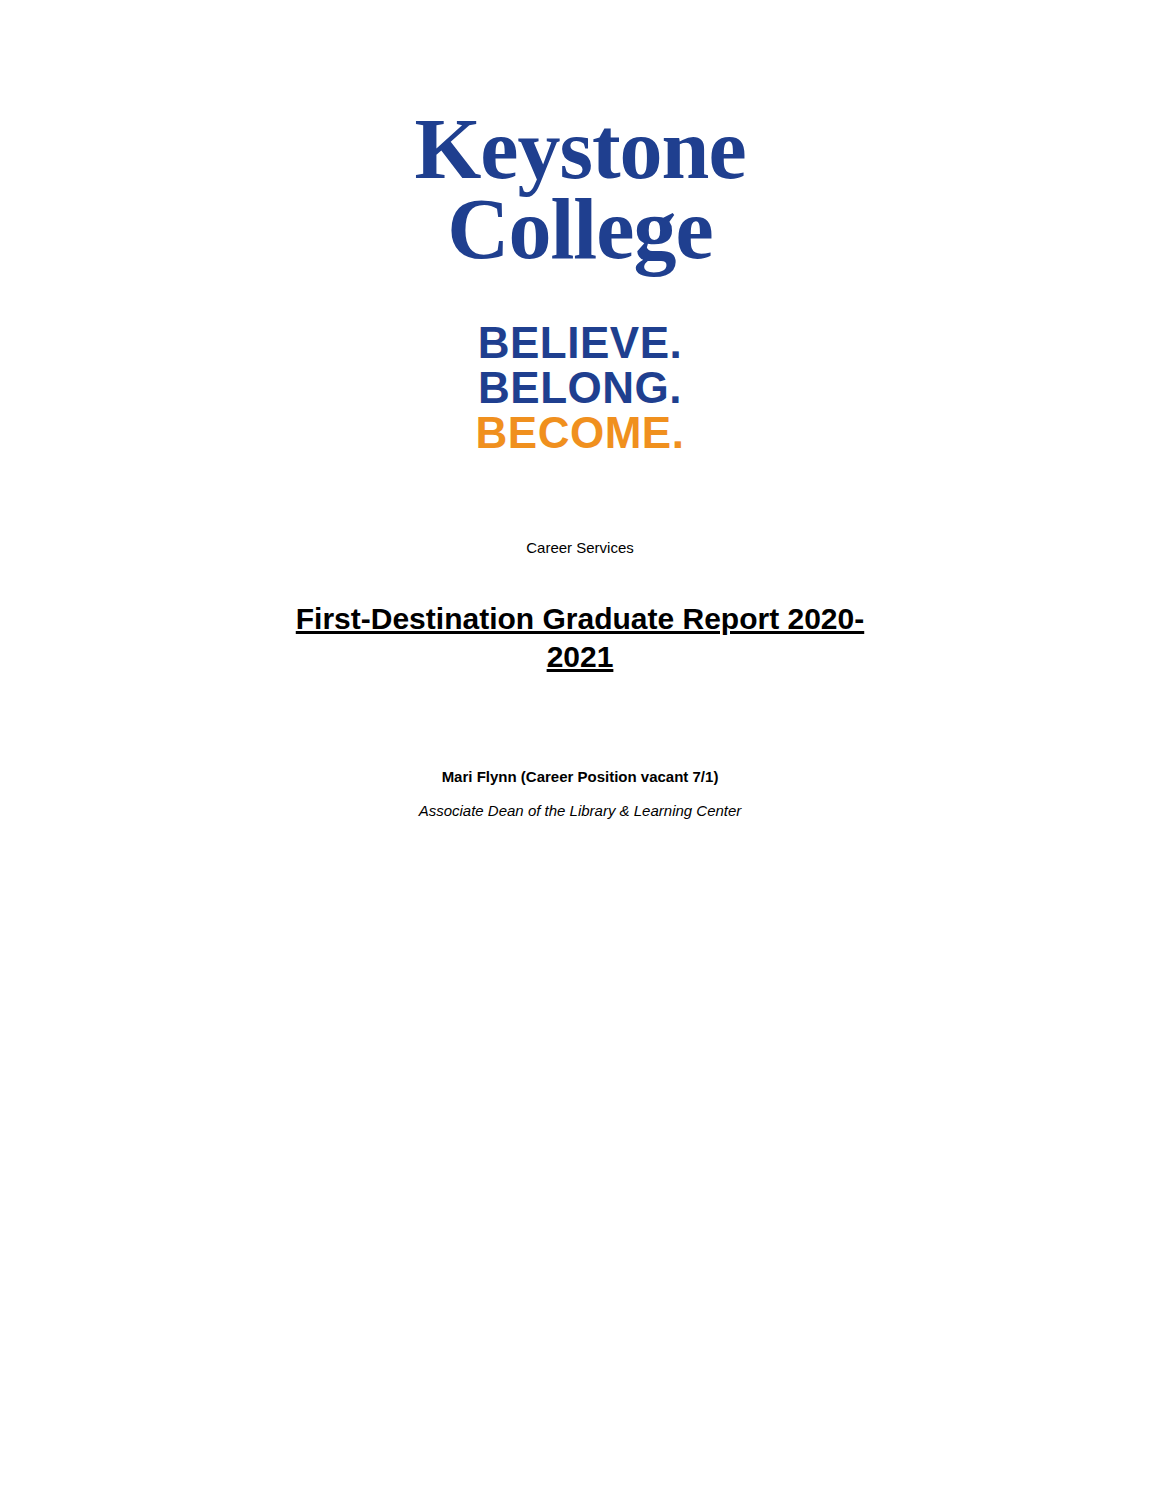KeystoneCollege
BELIEVE. BELONG. BECOME.
Career Services
First-Destination Graduate Report 2020-2021
Mari Flynn (Career Position vacant 7/1)
Associate Dean of the Library & Learning Center